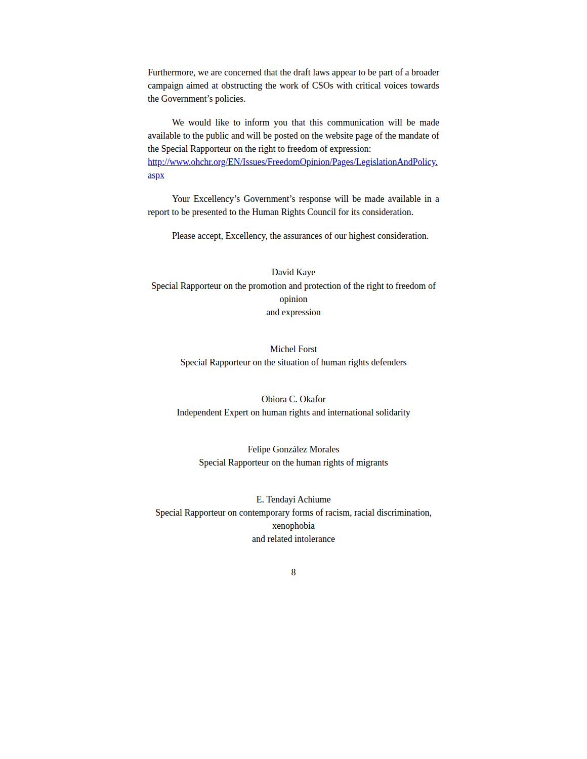Furthermore, we are concerned that the draft laws appear to be part of a broader campaign aimed at obstructing the work of CSOs with critical voices towards the Government’s policies.
We would like to inform you that this communication will be made available to the public and will be posted on the website page of the mandate of the Special Rapporteur on the right to freedom of expression:
http://www.ohchr.org/EN/Issues/FreedomOpinion/Pages/LegislationAndPolicy.aspx
Your Excellency’s Government’s response will be made available in a report to be presented to the Human Rights Council for its consideration.
Please accept, Excellency, the assurances of our highest consideration.
David Kaye
Special Rapporteur on the promotion and protection of the right to freedom of opinion
and expression
Michel Forst
Special Rapporteur on the situation of human rights defenders
Obiora C. Okafor
Independent Expert on human rights and international solidarity
Felipe González Morales
Special Rapporteur on the human rights of migrants
E. Tendayi Achiume
Special Rapporteur on contemporary forms of racism, racial discrimination, xenophobia
and related intolerance
8